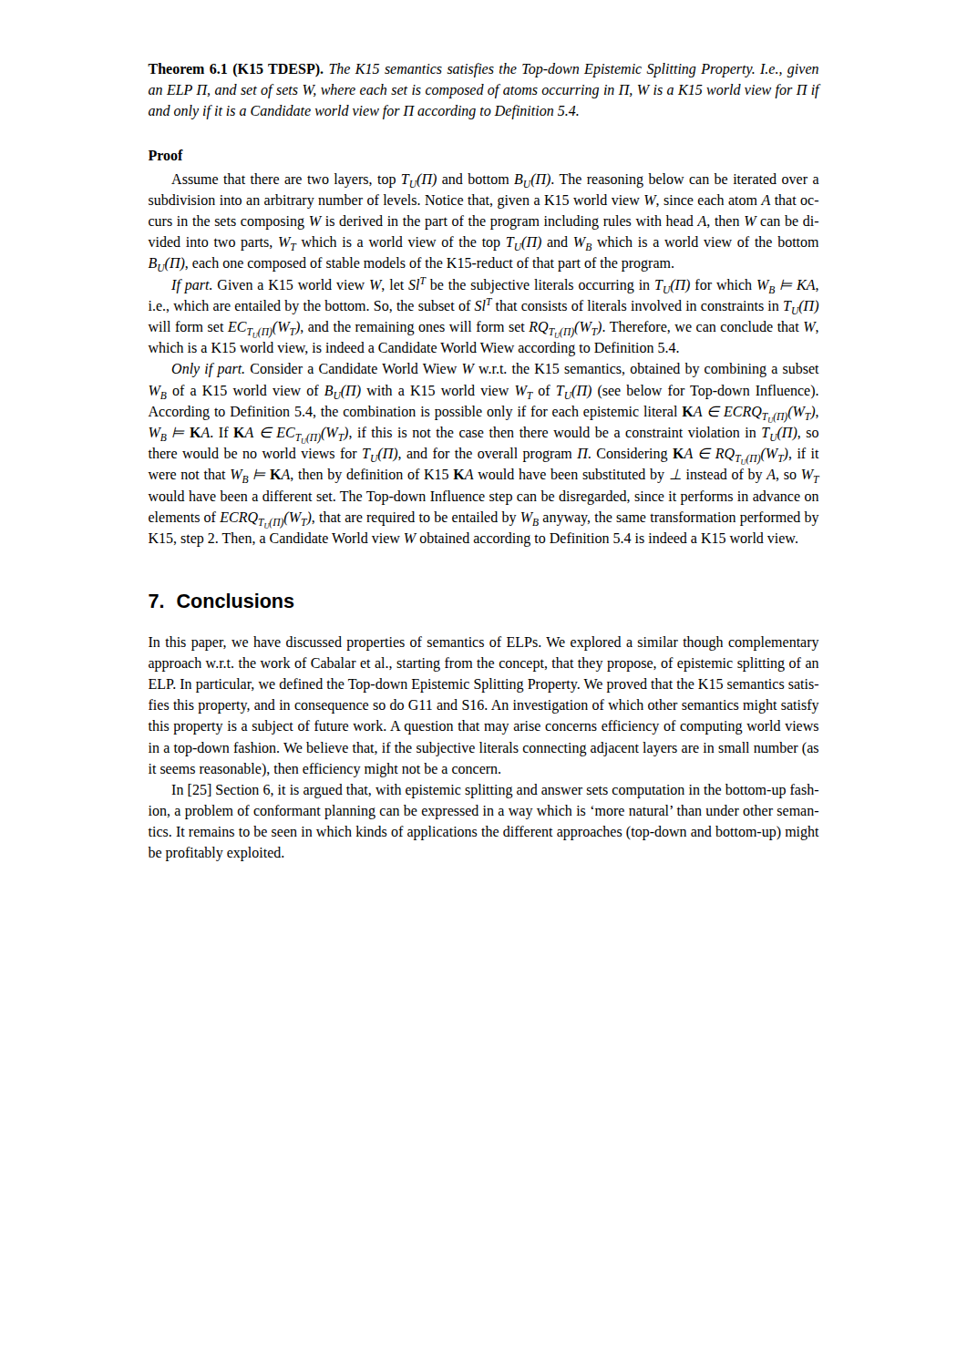Theorem 6.1 (K15 TDESP). The K15 semantics satisfies the Top-down Epistemic Splitting Property. I.e., given an ELP Π, and set of sets W, where each set is composed of atoms occurring in Π, W is a K15 world view for Π if and only if it is a Candidate world view for Π according to Definition 5.4.
Proof
Assume that there are two layers, top TU(Π) and bottom BU(Π). The reasoning below can be iterated over a subdivision into an arbitrary number of levels. Notice that, given a K15 world view W, since each atom A that occurs in the sets composing W is derived in the part of the program including rules with head A, then W can be divided into two parts, WT which is a world view of the top TU(Π) and WB which is a world view of the bottom BU(Π), each one composed of stable models of the K15-reduct of that part of the program.
If part. Given a K15 world view W, let SlT be the subjective literals occurring in TU(Π) for which WB ⊨ KA, i.e., which are entailed by the bottom. So, the subset of SlT that consists of literals involved in constraints in TU(Π) will form set ECTU(Π)(WT), and the remaining ones will form set RQTU(Π)(WT). Therefore, we can conclude that W, which is a K15 world view, is indeed a Candidate World Wiew according to Definition 5.4.
Only if part. Consider a Candidate World Wiew W w.r.t. the K15 semantics, obtained by combining a subset WB of a K15 world view of BU(Π) with a K15 world view WT of TU(Π) (see below for Top-down Influence). According to Definition 5.4, the combination is possible only if for each epistemic literal KA ∈ ECRQTU(Π)(WT), WB ⊨ KA. If KA ∈ ECTU(Π)(WT), if this is not the case then there would be a constraint violation in TU(Π), so there would be no world views for TU(Π), and for the overall program Π. Considering KA ∈ RQTU(Π)(WT), if it were not that WB ⊨ KA, then by definition of K15 KA would have been substituted by ⊥ instead of by A, so WT would have been a different set. The Top-down Influence step can be disregarded, since it performs in advance on elements of ECRQTU(Π)(WT), that are required to be entailed by WB anyway, the same transformation performed by K15, step 2. Then, a Candidate World view W obtained according to Definition 5.4 is indeed a K15 world view.
7. Conclusions
In this paper, we have discussed properties of semantics of ELPs. We explored a similar though complementary approach w.r.t. the work of Cabalar et al., starting from the concept, that they propose, of epistemic splitting of an ELP. In particular, we defined the Top-down Epistemic Splitting Property. We proved that the K15 semantics satisfies this property, and in consequence so do G11 and S16. An investigation of which other semantics might satisfy this property is a subject of future work. A question that may arise concerns efficiency of computing world views in a top-down fashion. We believe that, if the subjective literals connecting adjacent layers are in small number (as it seems reasonable), then efficiency might not be a concern.
In [25] Section 6, it is argued that, with epistemic splitting and answer sets computation in the bottom-up fashion, a problem of conformant planning can be expressed in a way which is ‘more natural’ than under other semantics. It remains to be seen in which kinds of applications the different approaches (top-down and bottom-up) might be profitably exploited.